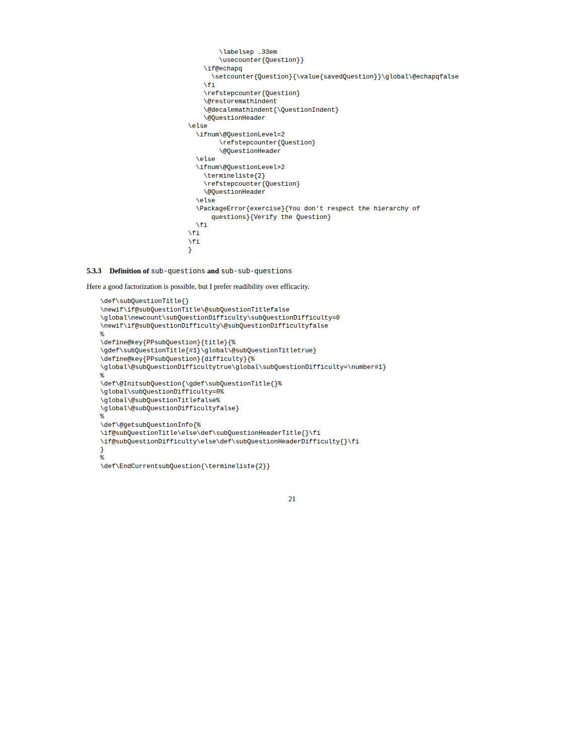\labelsep .33em
        \usecounter{Question}}
    \if@echapq
      \setcounter{Question}{\value{savedQuestion}}\global\@echapqfalse
    \fi
    \refstepcounter{Question}
    \@restoremathindent
    \@decalemathindent{\QuestionIndent}
    \@QuestionHeader
\else
  \ifnum\@QuestionLevel=2
        \refstepcounter{Question}
        \@QuestionHeader
  \else
  \ifnum\@QuestionLevel>2
    \termineliste{2}
    \refstepcounter{Question}
    \@QuestionHeader
  \else
  \PackageError{exercise}{You don't respect the hierarchy of
      questions}{Verify the Question}
  \fi
\fi
\fi
}
5.3.3 Definition of sub-questions and sub-sub-questions
Here a good factorization is possible, but I prefer readibility over efficacity.
\def\subQuestionTitle{}
\newif\if@subQuestionTitle\@subQuestionTitlefalse
\global\newcount\subQuestionDifficulty\subQuestionDifficulty=0
\newif\if@subQuestionDifficulty\@subQuestionDifficultyfalse
%
\define@key{PPsubQuestion}{title}{%
\gdef\subQuestionTitle{#1}\global\@subQuestionTitletrue}
\define@key{PPsubQuestion}{difficulty}{%
\global\@subQuestionDifficultytrue\global\subQuestionDifficulty=\number#1}
%
\def\@InitsubQuestion{\gdef\subQuestionTitle{}%
\global\subQuestionDifficulty=0%
\global\@subQuestionTitlefalse%
\global\@subQuestionDifficultyfalse}
%
\def\@getsubQuestionInfo{%
\if@subQuestionTitle\else\def\subQuestionHeaderTitle{}\fi
\if@subQuestionDifficulty\else\def\subQuestionHeaderDifficulty{}\fi
}
%
\def\EndCurrentsubQuestion{\termineliste{2}}
21